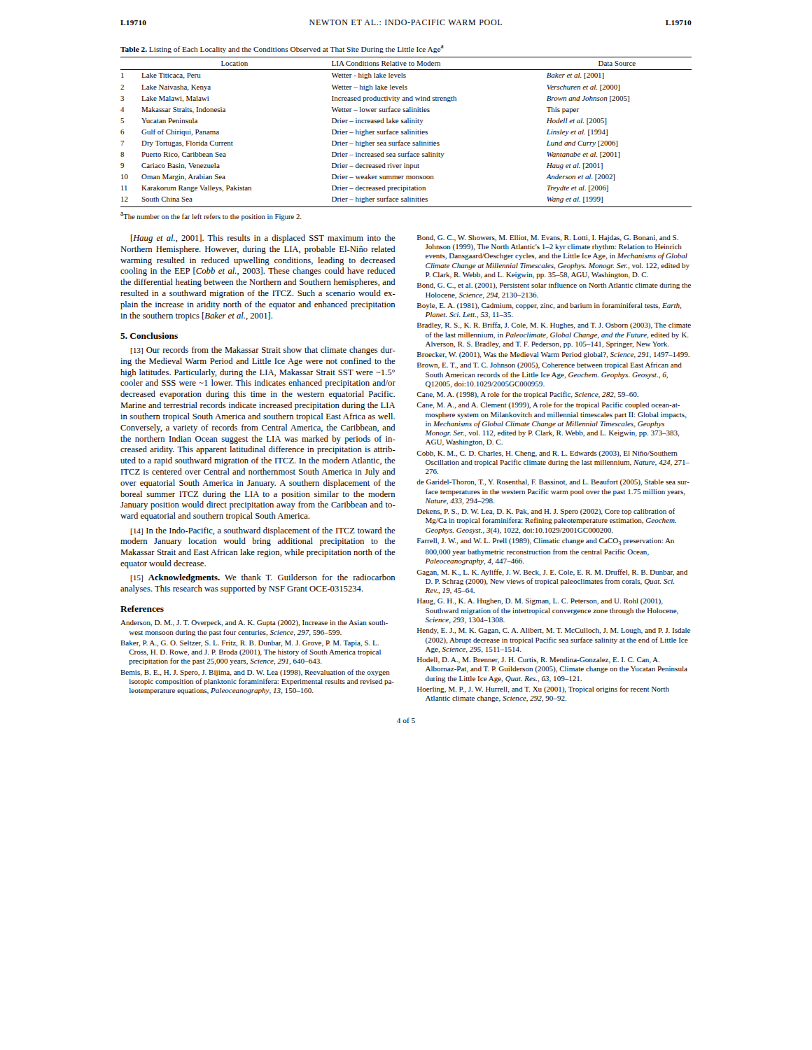L19710 NEWTON ET AL.: INDO-PACIFIC WARM POOL L19710
Table 2. Listing of Each Locality and the Conditions Observed at That Site During the Little Ice Agea
| | Location | LIA Conditions Relative to Modern | Data Source |
| --- | --- | --- | --- |
| 1 | Lake Titicaca, Peru | Wetter - high lake levels | Baker et al. [2001] |
| 2 | Lake Naivasha, Kenya | Wetter – high lake levels | Verschuren et al. [2000] |
| 3 | Lake Malawi, Malawi | Increased productivity and wind strength | Brown and Johnson [2005] |
| 4 | Makassar Straits, Indonesia | Wetter – lower surface salinities | This paper |
| 5 | Yucatan Peninsula | Drier – increased lake salinity | Hodell et al. [2005] |
| 6 | Gulf of Chiriqui, Panama | Drier – higher surface salinities | Linsley et al. [1994] |
| 7 | Dry Tortugas, Florida Current | Drier – higher sea surface salinities | Lund and Curry [2006] |
| 8 | Puerto Rico, Caribbean Sea | Drier – increased sea surface salinity | Wantanabe et al. [2001] |
| 9 | Cariaco Basin, Venezuela | Drier – decreased river input | Haug et al. [2001] |
| 10 | Oman Margin, Arabian Sea | Drier – weaker summer monsoon | Anderson et al. [2002] |
| 11 | Karakorum Range Valleys, Pakistan | Drier – decreased precipitation | Treydte et al. [2006] |
| 12 | South China Sea | Drier – higher surface salinities | Wang et al. [1999] |
aThe number on the far left refers to the position in Figure 2.
[Haug et al., 2001]. This results in a displaced SST maximum into the Northern Hemisphere. However, during the LIA, probable El-Niño related warming resulted in reduced upwelling conditions, leading to decreased cooling in the EEP [Cobb et al., 2003]. These changes could have reduced the differential heating between the Northern and Southern hemispheres, and resulted in a southward migration of the ITCZ. Such a scenario would explain the increase in aridity north of the equator and enhanced precipitation in the southern tropics [Baker et al., 2001].
5. Conclusions
[13] Our records from the Makassar Strait show that climate changes during the Medieval Warm Period and Little Ice Age were not confined to the high latitudes. Particularly, during the LIA, Makassar Strait SST were ~1.5° cooler and SSS were ~1 lower. This indicates enhanced precipitation and/or decreased evaporation during this time in the western equatorial Pacific. Marine and terrestrial records indicate increased precipitation during the LIA in southern tropical South America and southern tropical East Africa as well. Conversely, a variety of records from Central America, the Caribbean, and the northern Indian Ocean suggest the LIA was marked by periods of increased aridity. This apparent latitudinal difference in precipitation is attributed to a rapid southward migration of the ITCZ. In the modern Atlantic, the ITCZ is centered over Central and northernmost South America in July and over equatorial South America in January. A southern displacement of the boreal summer ITCZ during the LIA to a position similar to the modern January position would direct precipitation away from the Caribbean and toward equatorial and southern tropical South America.
[14] In the Indo-Pacific, a southward displacement of the ITCZ toward the modern January location would bring additional precipitation to the Makassar Strait and East African lake region, while precipitation north of the equator would decrease.
[15] Acknowledgments. We thank T. Guilderson for the radiocarbon analyses. This research was supported by NSF Grant OCE-0315234.
References
Anderson, D. M., J. T. Overpeck, and A. K. Gupta (2002), Increase in the Asian southwest monsoon during the past four centuries, Science, 297, 596–599.
Baker, P. A., G. O. Seltzer, S. L. Fritz, R. B. Dunbar, M. J. Grove, P. M. Tapia, S. L. Cross, H. D. Rowe, and J. P. Broda (2001), The history of South America tropical precipitation for the past 25,000 years, Science, 291, 640–643.
Bemis, B. E., H. J. Spero, J. Bijima, and D. W. Lea (1998), Reevaluation of the oxygen isotopic composition of planktonic foraminifera: Experimental results and revised paleotemperature equations, Paleoceanography, 13, 150–160.
Bond, G. C., W. Showers, M. Elliot, M. Evans, R. Lotti, I. Hajdas, G. Bonani, and S. Johnson (1999), The North Atlantic's 1–2 kyr climate rhythm: Relation to Heinrich events, Dansgaard/Oeschger cycles, and the Little Ice Age, in Mechanisms of Global Climate Change at Millennial Timescales, Geophys. Monogr. Ser., vol. 122, edited by P. Clark, R. Webb, and L. Keigwin, pp. 35–58, AGU, Washington, D. C.
Bond, G. C., et al. (2001), Persistent solar influence on North Atlantic climate during the Holocene, Science, 294, 2130–2136.
Boyle, E. A. (1981), Cadmium, copper, zinc, and barium in foraminiferal tests, Earth, Planet. Sci. Lett., 53, 11–35.
Bradley, R. S., K. R. Briffa, J. Cole, M. K. Hughes, and T. J. Osborn (2003), The climate of the last millennium, in Paleoclimate, Global Change, and the Future, edited by K. Alverson, R. S. Bradley, and T. F. Pederson, pp. 105–141, Springer, New York.
Broecker, W. (2001), Was the Medieval Warm Period global?, Science, 291, 1497–1499.
Brown, E. T., and T. C. Johnson (2005), Coherence between tropical East African and South American records of the Little Ice Age, Geochem. Geophys. Geosyst., 6, Q12005, doi:10.1029/2005GC000959.
Cane, M. A. (1998), A role for the tropical Pacific, Science, 282, 59–60.
Cane, M. A., and A. Clement (1999), A role for the tropical Pacific coupled ocean-atmosphere system on Milankovitch and millennial timescales part II: Global impacts, in Mechanisms of Global Climate Change at Millennial Timescales, Geophys Monogr. Ser., vol. 112, edited by P. Clark, R. Webb, and L. Keigwin, pp. 373–383, AGU, Washington, D. C.
Cobb, K. M., C. D. Charles, H. Cheng, and R. L. Edwards (2003), El Niño/Southern Oscillation and tropical Pacific climate during the last millennium, Nature, 424, 271–276.
de Garidel-Thoron, T., Y. Rosenthal, F. Bassinot, and L. Beaufort (2005), Stable sea surface temperatures in the western Pacific warm pool over the past 1.75 million years, Nature, 433, 294–298.
Dekens, P. S., D. W. Lea, D. K. Pak, and H. J. Spero (2002), Core top calibration of Mg/Ca in tropical foraminifera: Refining paleotemperature estimation, Geochem. Geophys. Geosyst., 3(4), 1022, doi:10.1029/2001GC000200.
Farrell, J. W., and W. L. Prell (1989), Climatic change and CaCO3 preservation: An 800,000 year bathymetric reconstruction from the central Pacific Ocean, Paleoceanography, 4, 447–466.
Gagan, M. K., L. K. Ayliffe, J. W. Beck, J. E. Cole, E. R. M. Druffel, R. B. Dunbar, and D. P. Schrag (2000), New views of tropical paleoclimates from corals, Quat. Sci. Rev., 19, 45–64.
Haug, G. H., K. A. Hughen, D. M. Sigman, L. C. Peterson, and U. Rohl (2001), Southward migration of the intertropical convergence zone through the Holocene, Science, 293, 1304–1308.
Hendy, E. J., M. K. Gagan, C. A. Alibert, M. T. McCulloch, J. M. Lough, and P. J. Isdale (2002), Abrupt decrease in tropical Pacific sea surface salinity at the end of Little Ice Age, Science, 295, 1511–1514.
Hodell, D. A., M. Brenner, J. H. Curtis, R. Mendina-Gonzalez, E. I. C. Can, A. Albornaz-Pat, and T. P. Guilderson (2005), Climate change on the Yucatan Peninsula during the Little Ice Age, Quat. Res., 63, 109–121.
Hoerling, M. P., J. W. Hurrell, and T. Xu (2001), Tropical origins for recent North Atlantic climate change, Science, 292, 90–92.
4 of 5